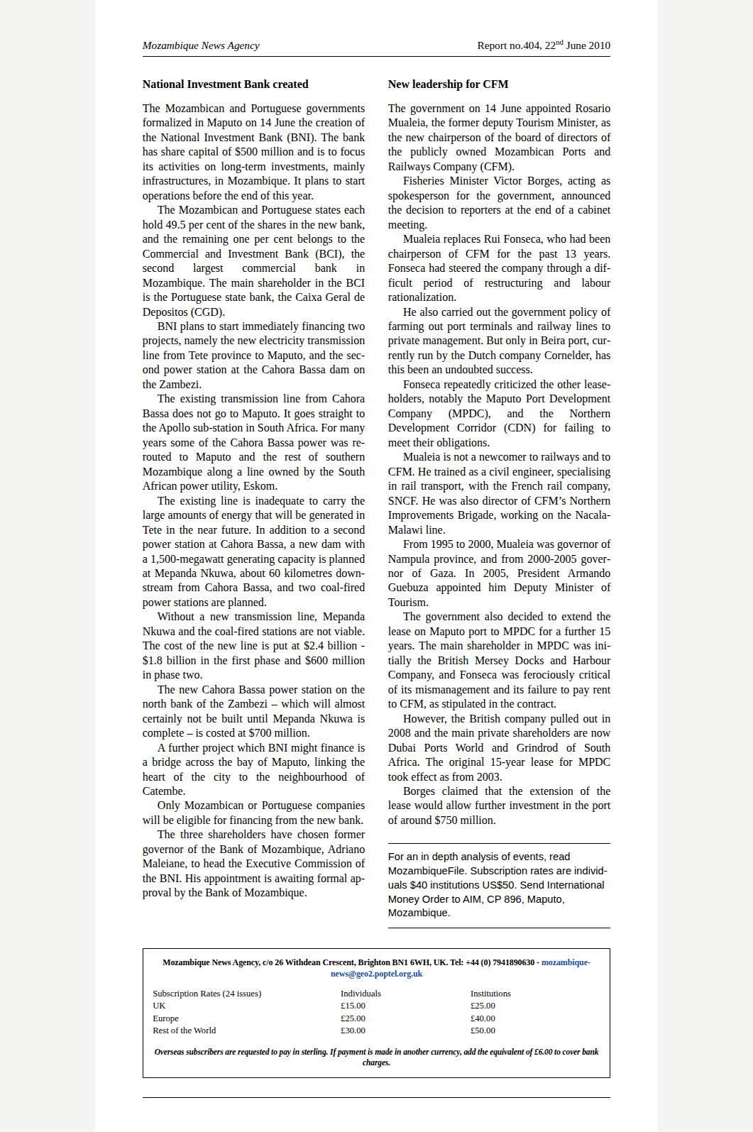Mozambique News Agency
Report no.404, 22nd June 2010
National Investment Bank created
The Mozambican and Portuguese governments formalized in Maputo on 14 June the creation of the National Investment Bank (BNI). The bank has share capital of $500 million and is to focus its activities on long-term investments, mainly infrastructures, in Mozambique. It plans to start operations before the end of this year.
The Mozambican and Portuguese states each hold 49.5 per cent of the shares in the new bank, and the remaining one per cent belongs to the Commercial and Investment Bank (BCI), the second largest commercial bank in Mozambique. The main shareholder in the BCI is the Portuguese state bank, the Caixa Geral de Depositos (CGD).
BNI plans to start immediately financing two projects, namely the new electricity transmission line from Tete province to Maputo, and the second power station at the Cahora Bassa dam on the Zambezi.
The existing transmission line from Cahora Bassa does not go to Maputo. It goes straight to the Apollo sub-station in South Africa. For many years some of the Cahora Bassa power was re-routed to Maputo and the rest of southern Mozambique along a line owned by the South African power utility, Eskom.
The existing line is inadequate to carry the large amounts of energy that will be generated in Tete in the near future. In addition to a second power station at Cahora Bassa, a new dam with a 1,500-megawatt generating capacity is planned at Mepanda Nkuwa, about 60 kilometres downstream from Cahora Bassa, and two coal-fired power stations are planned.
Without a new transmission line, Mepanda Nkuwa and the coal-fired stations are not viable. The cost of the new line is put at $2.4 billion - $1.8 billion in the first phase and $600 million in phase two.
The new Cahora Bassa power station on the north bank of the Zambezi – which will almost certainly not be built until Mepanda Nkuwa is complete – is costed at $700 million.
A further project which BNI might finance is a bridge across the bay of Maputo, linking the heart of the city to the neighbourhood of Catembe.
Only Mozambican or Portuguese companies will be eligible for financing from the new bank.
The three shareholders have chosen former governor of the Bank of Mozambique, Adriano Maleiane, to head the Executive Commission of the BNI. His appointment is awaiting formal approval by the Bank of Mozambique.
New leadership for CFM
The government on 14 June appointed Rosario Mualeia, the former deputy Tourism Minister, as the new chairperson of the board of directors of the publicly owned Mozambican Ports and Railways Company (CFM).
Fisheries Minister Victor Borges, acting as spokesperson for the government, announced the decision to reporters at the end of a cabinet meeting.
Mualeia replaces Rui Fonseca, who had been chairperson of CFM for the past 13 years. Fonseca had steered the company through a difficult period of restructuring and labour rationalization.
He also carried out the government policy of farming out port terminals and railway lines to private management. But only in Beira port, currently run by the Dutch company Cornelder, has this been an undoubted success.
Fonseca repeatedly criticized the other leaseholders, notably the Maputo Port Development Company (MPDC), and the Northern Development Corridor (CDN) for failing to meet their obligations.
Mualeia is not a newcomer to railways and to CFM. He trained as a civil engineer, specialising in rail transport, with the French rail company, SNCF. He was also director of CFM’s Northern Improvements Brigade, working on the Nacala-Malawi line.
From 1995 to 2000, Mualeia was governor of Nampula province, and from 2000-2005 governor of Gaza. In 2005, President Armando Guebuza appointed him Deputy Minister of Tourism.
The government also decided to extend the lease on Maputo port to MPDC for a further 15 years. The main shareholder in MPDC was initially the British Mersey Docks and Harbour Company, and Fonseca was ferociously critical of its mismanagement and its failure to pay rent to CFM, as stipulated in the contract.
However, the British company pulled out in 2008 and the main private shareholders are now Dubai Ports World and Grindrod of South Africa. The original 15-year lease for MPDC took effect as from 2003.
Borges claimed that the extension of the lease would allow further investment in the port of around $750 million.
For an in depth analysis of events, read MozambiqueFile. Subscription rates are individuals $40 institutions US$50. Send International Money Order to AIM, CP 896, Maputo, Mozambique.
Mozambique News Agency, c/o 26 Withdean Crescent, Brighton BN1 6WH, UK. Tel: +44 (0) 7941890630 - mozambique-news@geo2.poptel.org.uk
| Subscription Rates (24 issues) | Individuals | Institutions |
| UK | £15.00 | £25.00 |
| Europe | £25.00 | £40.00 |
| Rest of the World | £30.00 | £50.00 |
Overseas subscribers are requested to pay in sterling. If payment is made in another currency, add the equivalent of £6.00 to cover bank charges.